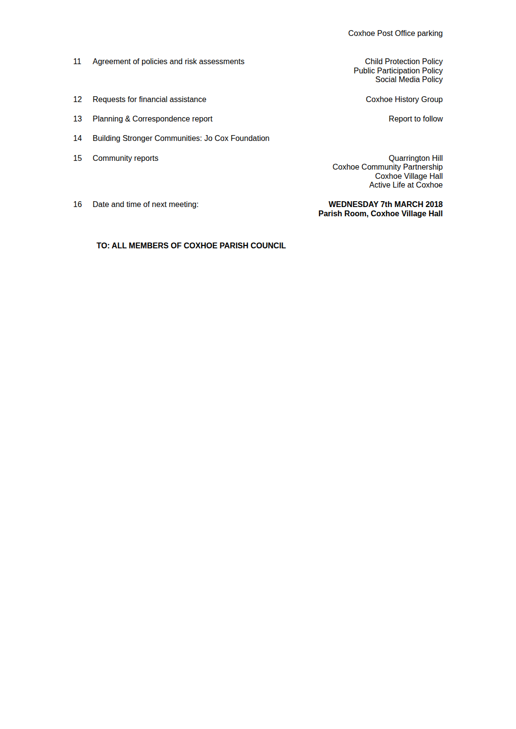Coxhoe Post Office parking
| 11 | Agreement of policies and risk assessments | Child Protection Policy Public Participation Policy Social Media Policy |
| 12 | Requests for financial assistance | Coxhoe History Group |
| 13 | Planning & Correspondence report | Report to follow |
| 14 | Building Stronger Communities: Jo Cox Foundation | |
| 15 | Community reports | Quarrington Hill Coxhoe Community Partnership Coxhoe Village Hall Active Life at Coxhoe |
| 16 | Date and time of next meeting: | WEDNESDAY 7th MARCH 2018 Parish Room, Coxhoe Village Hall |
TO: ALL MEMBERS OF COXHOE PARISH COUNCIL